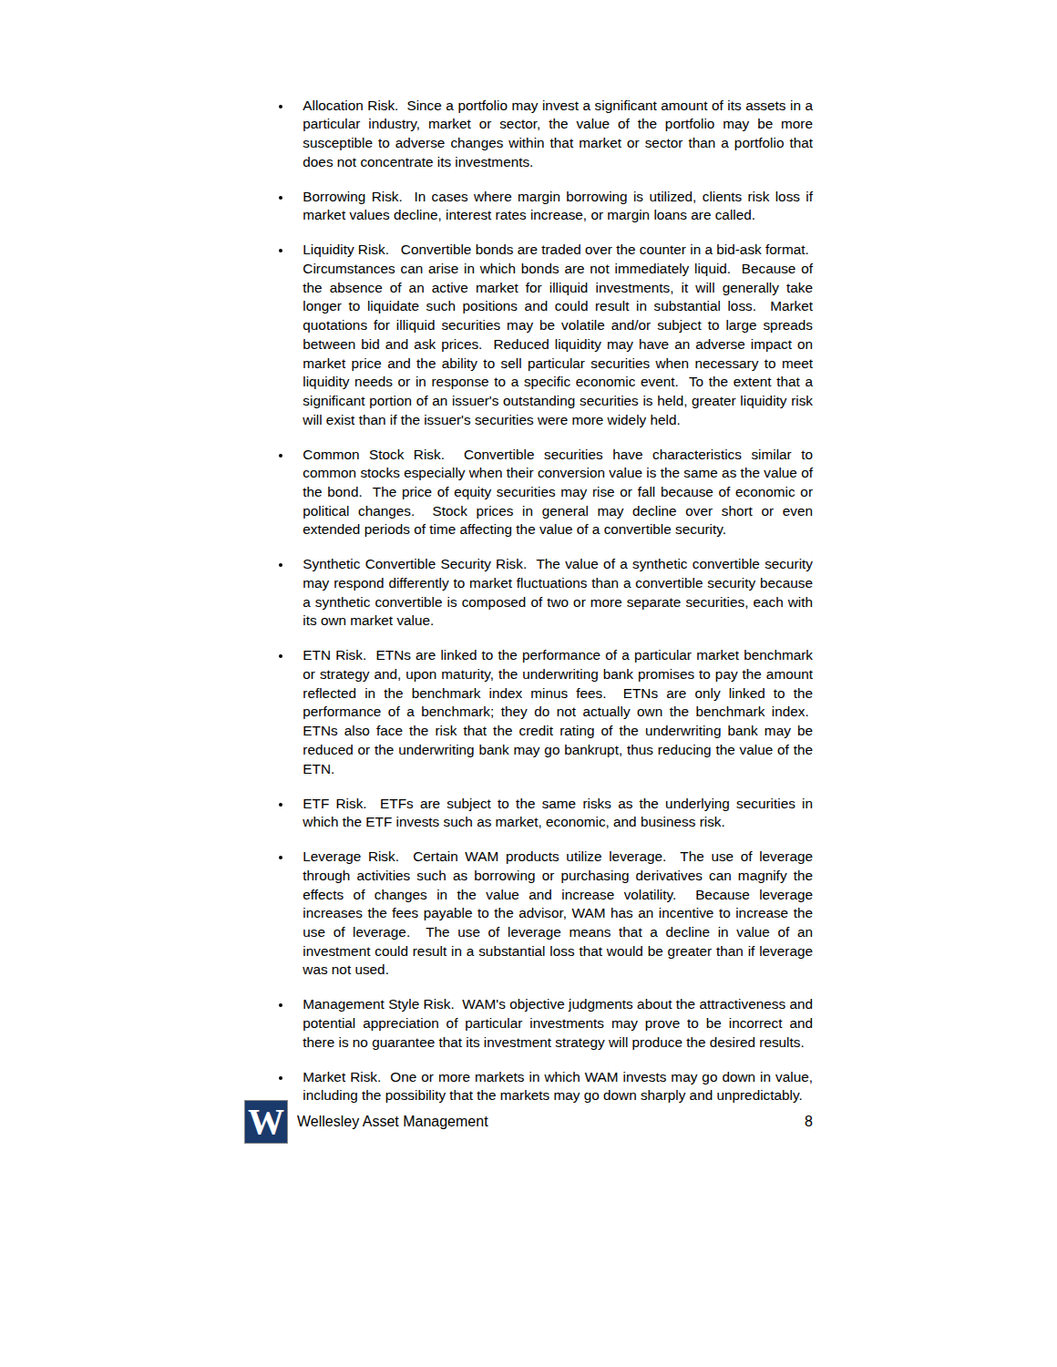Allocation Risk. Since a portfolio may invest a significant amount of its assets in a particular industry, market or sector, the value of the portfolio may be more susceptible to adverse changes within that market or sector than a portfolio that does not concentrate its investments.
Borrowing Risk. In cases where margin borrowing is utilized, clients risk loss if market values decline, interest rates increase, or margin loans are called.
Liquidity Risk. Convertible bonds are traded over the counter in a bid-ask format. Circumstances can arise in which bonds are not immediately liquid. Because of the absence of an active market for illiquid investments, it will generally take longer to liquidate such positions and could result in substantial loss. Market quotations for illiquid securities may be volatile and/or subject to large spreads between bid and ask prices. Reduced liquidity may have an adverse impact on market price and the ability to sell particular securities when necessary to meet liquidity needs or in response to a specific economic event. To the extent that a significant portion of an issuer's outstanding securities is held, greater liquidity risk will exist than if the issuer's securities were more widely held.
Common Stock Risk. Convertible securities have characteristics similar to common stocks especially when their conversion value is the same as the value of the bond. The price of equity securities may rise or fall because of economic or political changes. Stock prices in general may decline over short or even extended periods of time affecting the value of a convertible security.
Synthetic Convertible Security Risk. The value of a synthetic convertible security may respond differently to market fluctuations than a convertible security because a synthetic convertible is composed of two or more separate securities, each with its own market value.
ETN Risk. ETNs are linked to the performance of a particular market benchmark or strategy and, upon maturity, the underwriting bank promises to pay the amount reflected in the benchmark index minus fees. ETNs are only linked to the performance of a benchmark; they do not actually own the benchmark index. ETNs also face the risk that the credit rating of the underwriting bank may be reduced or the underwriting bank may go bankrupt, thus reducing the value of the ETN.
ETF Risk. ETFs are subject to the same risks as the underlying securities in which the ETF invests such as market, economic, and business risk.
Leverage Risk. Certain WAM products utilize leverage. The use of leverage through activities such as borrowing or purchasing derivatives can magnify the effects of changes in the value and increase volatility. Because leverage increases the fees payable to the advisor, WAM has an incentive to increase the use of leverage. The use of leverage means that a decline in value of an investment could result in a substantial loss that would be greater than if leverage was not used.
Management Style Risk. WAM's objective judgments about the attractiveness and potential appreciation of particular investments may prove to be incorrect and there is no guarantee that its investment strategy will produce the desired results.
Market Risk. One or more markets in which WAM invests may go down in value, including the possibility that the markets may go down sharply and unpredictably.
W
Wellesley Asset Management
8